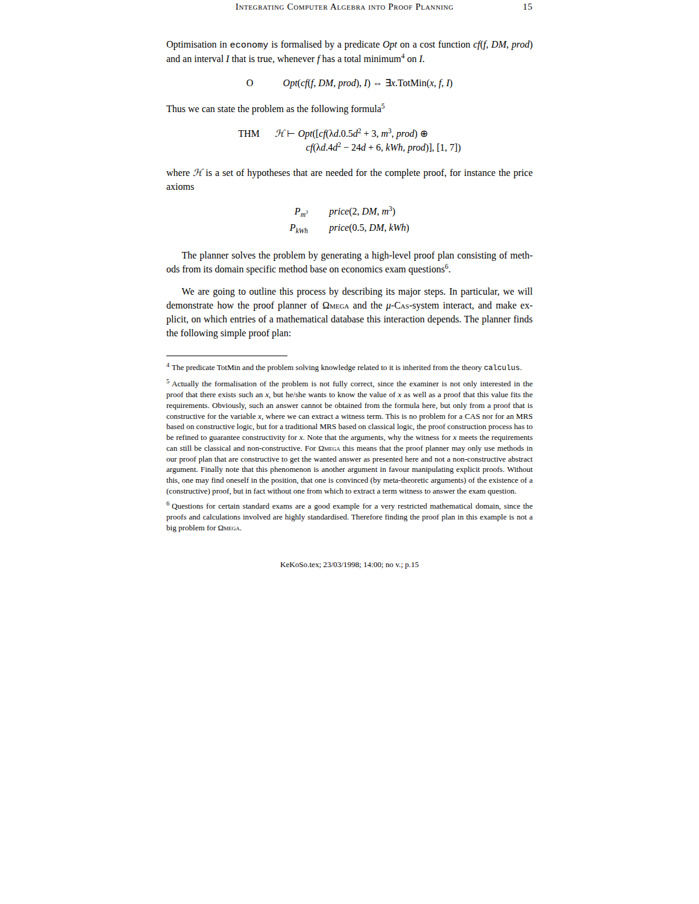Integrating Computer Algebra into Proof Planning 15
Optimisation in economy is formalised by a predicate Opt on a cost function cf(f, DM, prod) and an interval I that is true, whenever f has a total minimum4 on I.
O Opt(cf(f, DM, prod), I) ⇔ ∃x. TotMin(x, f, I)
Thus we can state the problem as the following formula5
THM ℋ ⊢ Opt([cf(λd. 0.5d2 + 3, m3, prod) ⊕ cf(λd. 4d2 − 24d + 6, kWh, prod)], [1, 7])
where ℋ is a set of hypotheses that are needed for the complete proof, for instance the price axioms
Pm3 price(2, DM, m3) PkWh price(0.5, DM, kWh)
The planner solves the problem by generating a high-level proof plan consisting of methods from its domain specific method base on economics exam questions6.
We are going to outline this process by describing its major steps. In particular, we will demonstrate how the proof planner of Ωmega and the μ-Cas-system interact, and make explicit, on which entries of a mathematical database this interaction depends. The planner finds the following simple proof plan:
4 The predicate TotMin and the problem solving knowledge related to it is inherited from the theory calculus.
5 Actually the formalisation of the problem is not fully correct, since the examiner is not only interested in the proof that there exists such an x, but he/she wants to know the value of x as well as a proof that this value fits the requirements. Obviously, such an answer cannot be obtained from the formula here, but only from a proof that is constructive for the variable x, where we can extract a witness term. This is no problem for a CAS nor for an MRS based on constructive logic, but for a traditional MRS based on classical logic, the proof construction process has to be refined to guarantee constructivity for x. Note that the arguments, why the witness for x meets the requirements can still be classical and non-constructive. For Ωmega this means that the proof planner may only use methods in our proof plan that are constructive to get the wanted answer as presented here and not a non-constructive abstract argument. Finally note that this phenomenon is another argument in favour manipulating explicit proofs. Without this, one may find oneself in the position, that one is convinced (by meta-theoretic arguments) of the existence of a (constructive) proof, but in fact without one from which to extract a term witness to answer the exam question.
6 Questions for certain standard exams are a good example for a very restricted mathematical domain, since the proofs and calculations involved are highly standardised. Therefore finding the proof plan in this example is not a big problem for Ωmega.
KeKoSo.tex; 23/03/1998; 14:00; no v.; p.15